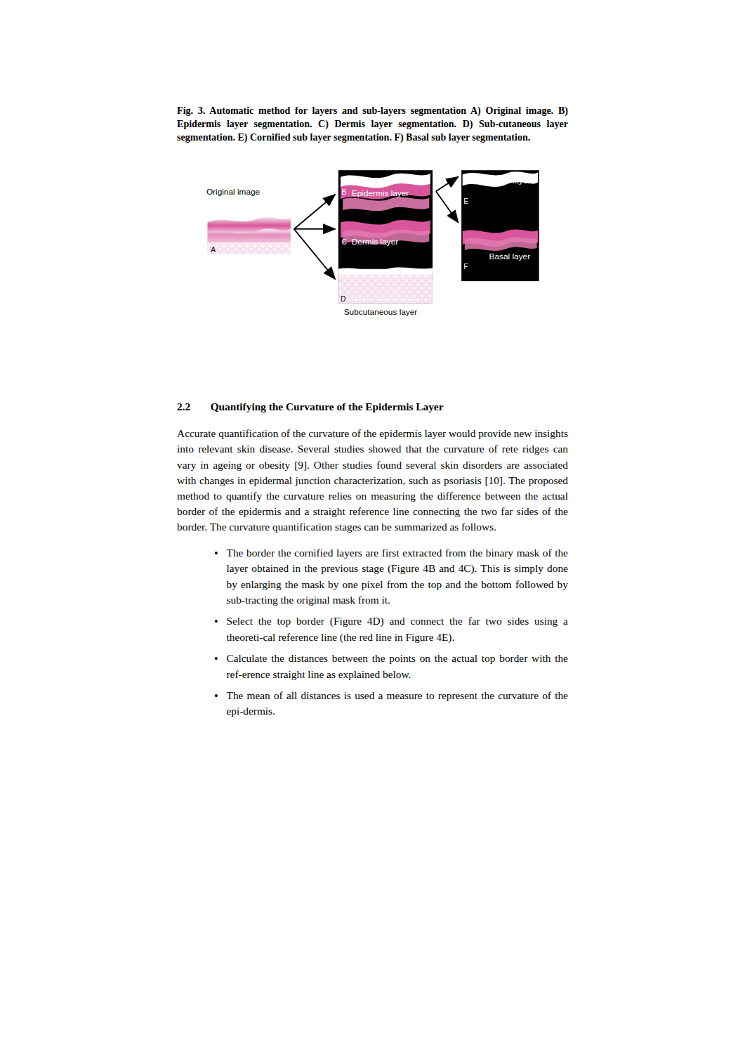Fig. 3. Automatic method for layers and sub-layers segmentation A) Original image. B) Epidermis layer segmentation. C) Dermis layer segmentation. D) Sub-cutaneous layer segmentation. E) Cornified sub layer segmentation. F) Basal sub layer segmentation.
Original image A B Epidermis layer C Dermis layer D Subcutaneous layer Cornified layer E Basal layer F
2.2 Quantifying the Curvature of the Epidermis Layer
Accurate quantification of the curvature of the epidermis layer would provide new insights into relevant skin disease. Several studies showed that the curvature of rete ridges can vary in ageing or obesity [9]. Other studies found several skin disorders are associated with changes in epidermal junction characterization, such as psoriasis [10]. The proposed method to quantify the curvature relies on measuring the difference between the actual border of the epidermis and a straight reference line connecting the two far sides of the border. The curvature quantification stages can be summarized as follows.
The border the cornified layers are first extracted from the binary mask of the layer obtained in the previous stage (Figure 4B and 4C). This is simply done by enlarging the mask by one pixel from the top and the bottom followed by sub-tracting the original mask from it.
Select the top border (Figure 4D) and connect the far two sides using a theoreti-cal reference line (the red line in Figure 4E).
Calculate the distances between the points on the actual top border with the ref-erence straight line as explained below.
The mean of all distances is used a measure to represent the curvature of the epi-dermis.